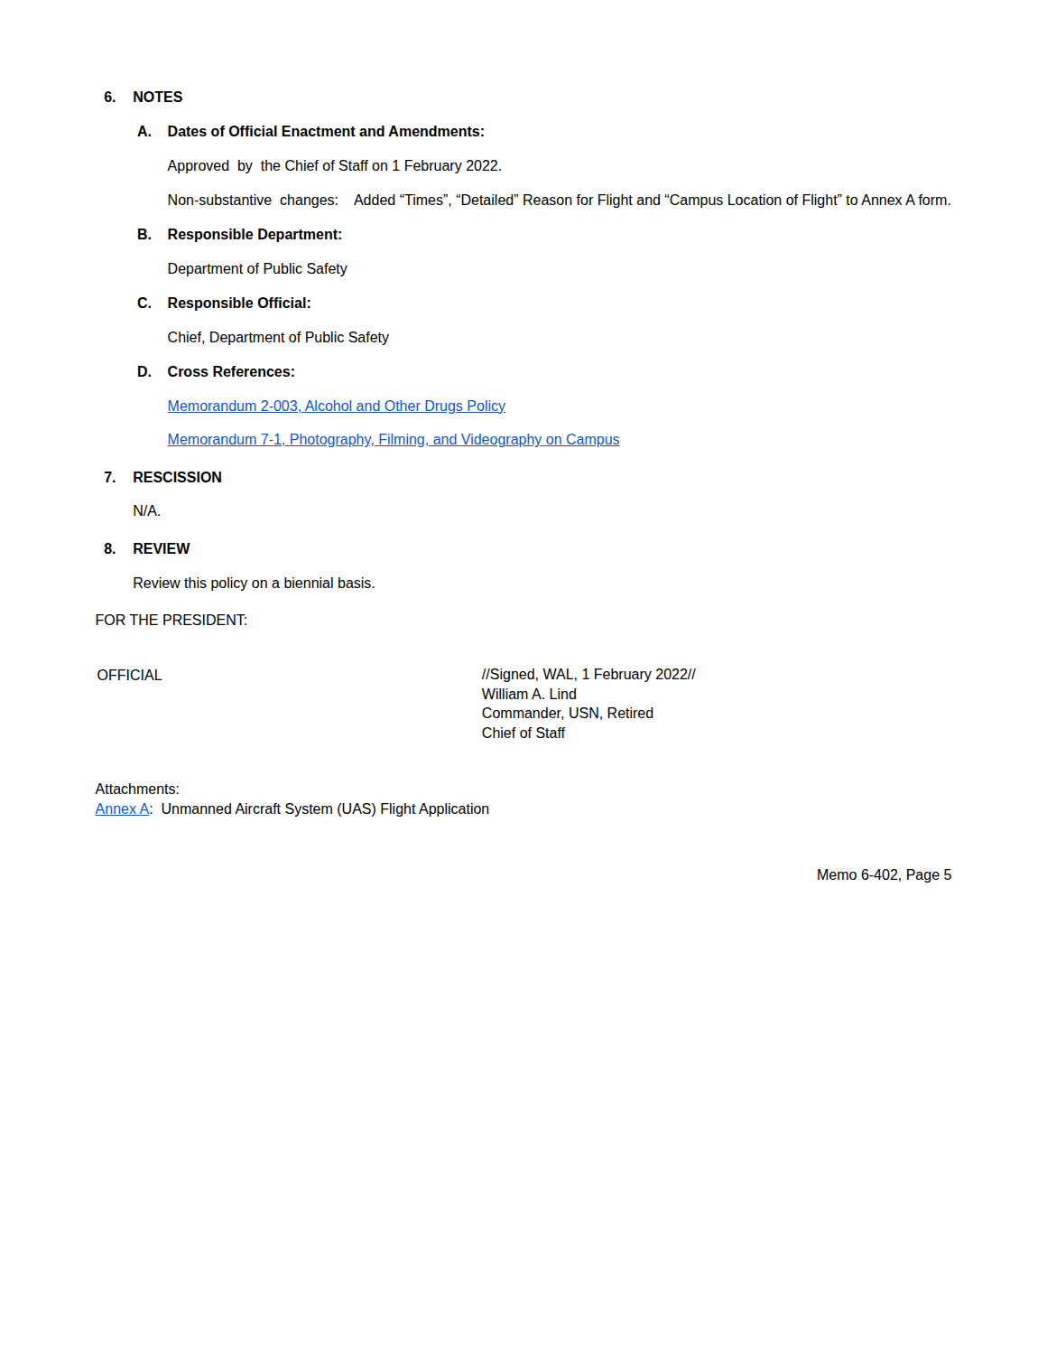NOTES
Dates of Official Enactment and Amendments:
Approved by the Chief of Staff on 1 February 2022.
Non-substantive changes: Added “Times”, “Detailed” Reason for Flight and “Campus Location of Flight” to Annex A form.
Responsible Department:
Department of Public Safety
Responsible Official:
Chief, Department of Public Safety
Cross References:
Memorandum 2-003, Alcohol and Other Drugs Policy
Memorandum 7-1, Photography, Filming, and Videography on Campus
RESCISSION
N/A.
REVIEW
Review this policy on a biennial basis.
FOR THE PRESIDENT:
| OFFICIAL | //Signed, WAL, 1 February 2022// William A. Lind Commander, USN, Retired Chief of Staff |
Attachments:
Annex A: Unmanned Aircraft System (UAS) Flight Application
Memo 6-402, Page 5